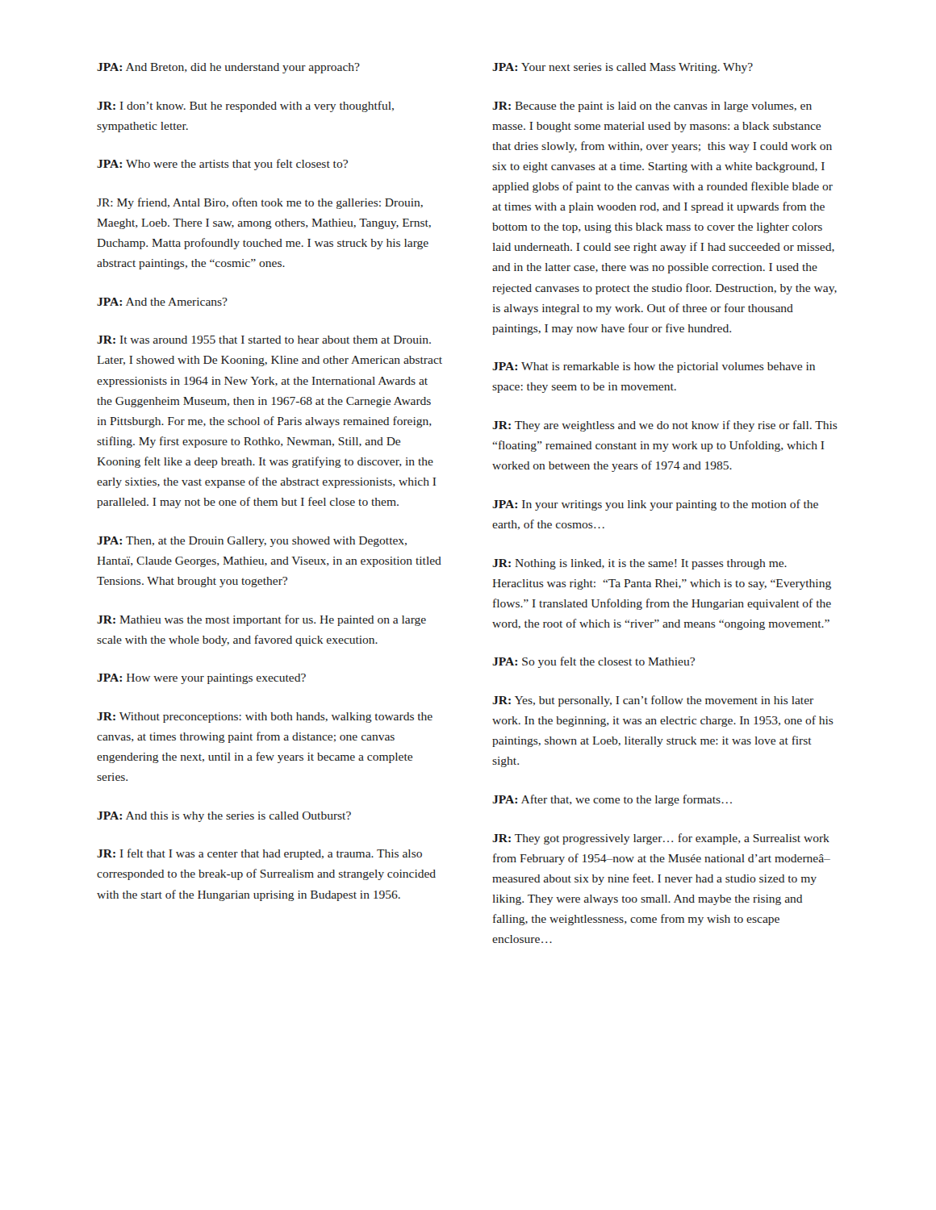JPA: And Breton, did he understand your approach?
JR: I don’t know. But he responded with a very thoughtful, sympathetic letter.
JPA: Who were the artists that you felt closest to?
JR: My friend, Antal Biro, often took me to the galleries: Drouin, Maeght, Loeb. There I saw, among others, Mathieu, Tanguy, Ernst, Duchamp. Matta profoundly touched me. I was struck by his large abstract paintings, the “cosmic” ones.
JPA: And the Americans?
JR: It was around 1955 that I started to hear about them at Drouin. Later, I showed with De Kooning, Kline and other American abstract expressionists in 1964 in New York, at the International Awards at the Guggenheim Museum, then in 1967-68 at the Carnegie Awards in Pittsburgh. For me, the school of Paris always remained foreign, stifling. My first exposure to Rothko, Newman, Still, and De Kooning felt like a deep breath. It was gratifying to discover, in the early sixties, the vast expanse of the abstract expressionists, which I paralleled. I may not be one of them but I feel close to them.
JPA: Then, at the Drouin Gallery, you showed with Degottex, Hantaï, Claude Georges, Mathieu, and Viseux, in an exposition titled Tensions. What brought you together?
JR: Mathieu was the most important for us. He painted on a large scale with the whole body, and favored quick execution.
JPA: How were your paintings executed?
JR: Without preconceptions: with both hands, walking towards the canvas, at times throwing paint from a distance; one canvas engendering the next, until in a few years it became a complete series.
JPA: And this is why the series is called Outburst?
JR: I felt that I was a center that had erupted, a trauma. This also corresponded to the break-up of Surrealism and strangely coincided with the start of the Hungarian uprising in Budapest in 1956.
JPA: Your next series is called Mass Writing. Why?
JR: Because the paint is laid on the canvas in large volumes, en masse. I bought some material used by masons: a black substance that dries slowly, from within, over years; this way I could work on six to eight canvases at a time. Starting with a white background, I applied globs of paint to the canvas with a rounded flexible blade or at times with a plain wooden rod, and I spread it upwards from the bottom to the top, using this black mass to cover the lighter colors laid underneath. I could see right away if I had succeeded or missed, and in the latter case, there was no possible correction. I used the rejected canvases to protect the studio floor. Destruction, by the way, is always integral to my work. Out of three or four thousand paintings, I may now have four or five hundred.
JPA: What is remarkable is how the pictorial volumes behave in space: they seem to be in movement.
JR: They are weightless and we do not know if they rise or fall. This “floating” remained constant in my work up to Unfolding, which I worked on between the years of 1974 and 1985.
JPA: In your writings you link your painting to the motion of the earth, of the cosmos…
JR: Nothing is linked, it is the same! It passes through me. Heraclitus was right: “Ta Panta Rhei,” which is to say, “Everything flows.” I translated Unfolding from the Hungarian equivalent of the word, the root of which is “river” and means “ongoing movement.”
JPA: So you felt the closest to Mathieu?
JR: Yes, but personally, I can’t follow the movement in his later work. In the beginning, it was an electric charge. In 1953, one of his paintings, shown at Loeb, literally struck me: it was love at first sight.
JPA: After that, we come to the large formats…
JR: They got progressively larger… for example, a Surrealist work from February of 1954–now at the Musée national d’art moderneâ–measured about six by nine feet. I never had a studio sized to my liking. They were always too small. And maybe the rising and falling, the weightlessness, come from my wish to escape enclosure…